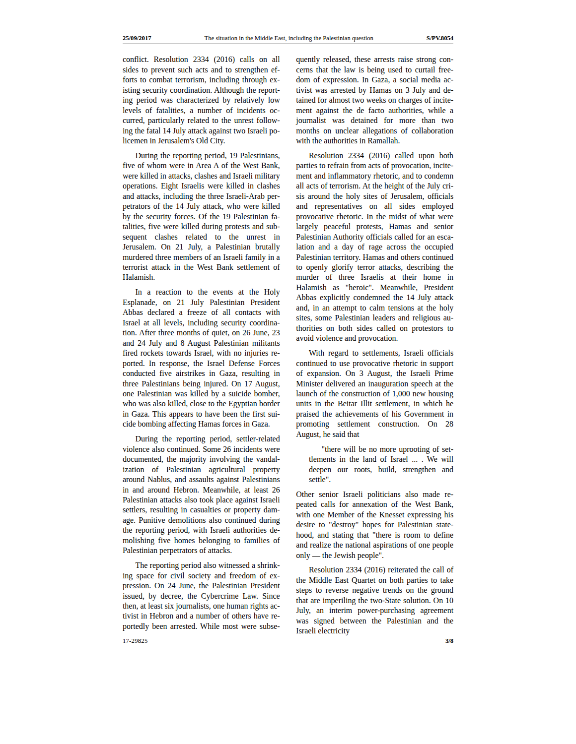25/09/2017
The situation in the Middle East, including the Palestinian question
S/PV.8054
conflict. Resolution 2334 (2016) calls on all sides to prevent such acts and to strengthen efforts to combat terrorism, including through existing security coordination. Although the reporting period was characterized by relatively low levels of fatalities, a number of incidents occurred, particularly related to the unrest following the fatal 14 July attack against two Israeli policemen in Jerusalem's Old City.
During the reporting period, 19 Palestinians, five of whom were in Area A of the West Bank, were killed in attacks, clashes and Israeli military operations. Eight Israelis were killed in clashes and attacks, including the three Israeli-Arab perpetrators of the 14 July attack, who were killed by the security forces. Of the 19 Palestinian fatalities, five were killed during protests and subsequent clashes related to the unrest in Jerusalem. On 21 July, a Palestinian brutally murdered three members of an Israeli family in a terrorist attack in the West Bank settlement of Halamish.
In a reaction to the events at the Holy Esplanade, on 21 July Palestinian President Abbas declared a freeze of all contacts with Israel at all levels, including security coordination. After three months of quiet, on 26 June, 23 and 24 July and 8 August Palestinian militants fired rockets towards Israel, with no injuries reported. In response, the Israel Defense Forces conducted five airstrikes in Gaza, resulting in three Palestinians being injured. On 17 August, one Palestinian was killed by a suicide bomber, who was also killed, close to the Egyptian border in Gaza. This appears to have been the first suicide bombing affecting Hamas forces in Gaza.
During the reporting period, settler-related violence also continued. Some 26 incidents were documented, the majority involving the vandalization of Palestinian agricultural property around Nablus, and assaults against Palestinians in and around Hebron. Meanwhile, at least 26 Palestinian attacks also took place against Israeli settlers, resulting in casualties or property damage. Punitive demolitions also continued during the reporting period, with Israeli authorities demolishing five homes belonging to families of Palestinian perpetrators of attacks.
The reporting period also witnessed a shrinking space for civil society and freedom of expression. On 24 June, the Palestinian President issued, by decree, the Cybercrime Law. Since then, at least six journalists, one human rights activist in Hebron and a number of others have reportedly been arrested. While most were subsequently released, these arrests raise strong concerns that the law is being used to curtail freedom of expression. In Gaza, a social media activist was arrested by Hamas on 3 July and detained for almost two weeks on charges of incitement against the de facto authorities, while a journalist was detained for more than two months on unclear allegations of collaboration with the authorities in Ramallah.
Resolution 2334 (2016) called upon both parties to refrain from acts of provocation, incitement and inflammatory rhetoric, and to condemn all acts of terrorism. At the height of the July crisis around the holy sites of Jerusalem, officials and representatives on all sides employed provocative rhetoric. In the midst of what were largely peaceful protests, Hamas and senior Palestinian Authority officials called for an escalation and a day of rage across the occupied Palestinian territory. Hamas and others continued to openly glorify terror attacks, describing the murder of three Israelis at their home in Halamish as "heroic". Meanwhile, President Abbas explicitly condemned the 14 July attack and, in an attempt to calm tensions at the holy sites, some Palestinian leaders and religious authorities on both sides called on protestors to avoid violence and provocation.
With regard to settlements, Israeli officials continued to use provocative rhetoric in support of expansion. On 3 August, the Israeli Prime Minister delivered an inauguration speech at the launch of the construction of 1,000 new housing units in the Beitar Illit settlement, in which he praised the achievements of his Government in promoting settlement construction. On 28 August, he said that
"there will be no more uprooting of settlements in the land of Israel ... . We will deepen our roots, build, strengthen and settle".
Other senior Israeli politicians also made repeated calls for annexation of the West Bank, with one Member of the Knesset expressing his desire to "destroy" hopes for Palestinian statehood, and stating that "there is room to define and realize the national aspirations of one people only — the Jewish people".
Resolution 2334 (2016) reiterated the call of the Middle East Quartet on both parties to take steps to reverse negative trends on the ground that are imperiling the two-State solution. On 10 July, an interim power-purchasing agreement was signed between the Palestinian and the Israeli electricity
17-29825
3/8